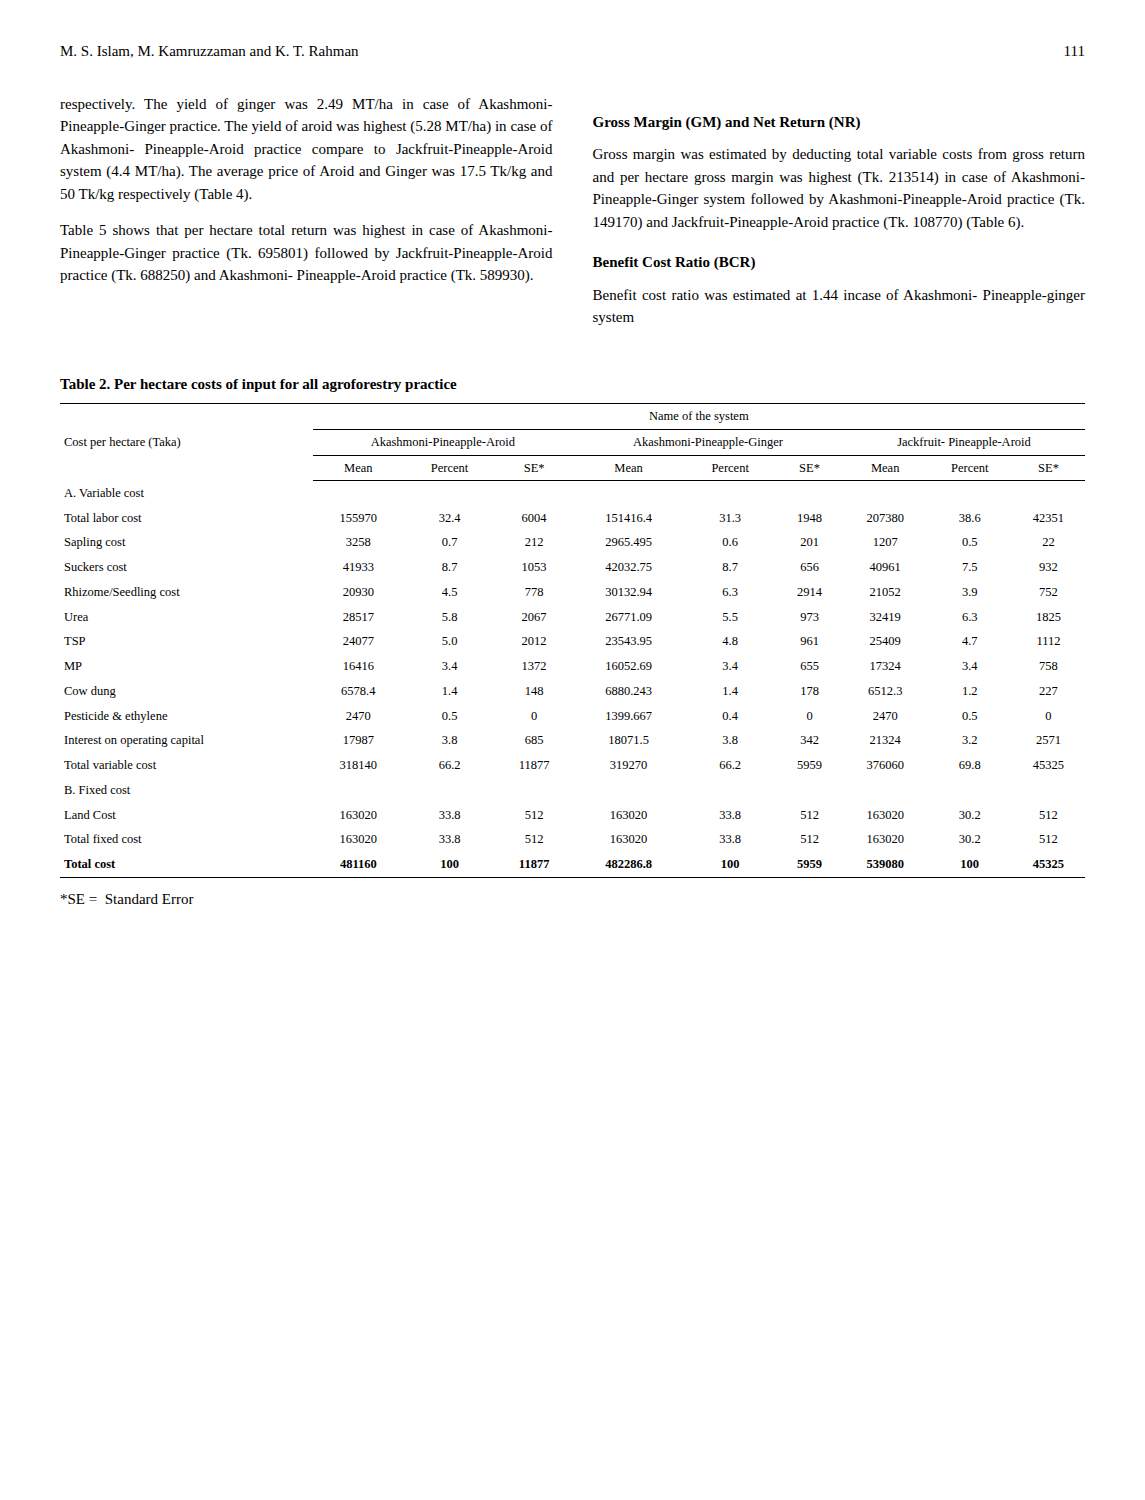M. S. Islam, M. Kamruzzaman and K. T. Rahman 111
respectively. The yield of ginger was 2.49 MT/ha in case of Akashmoni- Pineapple-Ginger practice. The yield of aroid was highest (5.28 MT/ha) in case of Akashmoni- Pineapple-Aroid practice compare to Jackfruit-Pineapple-Aroid system (4.4 MT/ha). The average price of Aroid and Ginger was 17.5 Tk/kg and 50 Tk/kg respectively (Table 4).
Table 5 shows that per hectare total return was highest in case of Akashmoni- Pineapple-Ginger practice (Tk. 695801) followed by Jackfruit-Pineapple-Aroid practice (Tk. 688250) and Akashmoni- Pineapple-Aroid practice (Tk. 589930).
Gross Margin (GM) and Net Return (NR)
Gross margin was estimated by deducting total variable costs from gross return and per hectare gross margin was highest (Tk. 213514) in case of Akashmoni-Pineapple-Ginger system followed by Akashmoni-Pineapple-Aroid practice (Tk. 149170) and Jackfruit-Pineapple-Aroid practice (Tk. 108770) (Table 6).
Benefit Cost Ratio (BCR)
Benefit cost ratio was estimated at 1.44 incase of Akashmoni- Pineapple-ginger system
Table 2. Per hectare costs of input for all agroforestry practice
| Cost per hectare (Taka) | Name of the system |
| --- | --- |
| Akashmoni-Pineapple-Aroid | Akashmoni-Pineapple-Ginger | Jackfruit- Pineapple-Aroid |
| Mean | Percent | SE* | Mean | Percent | SE* | Mean | Percent | SE* |
| A. Variable cost | | | | | | | | | |
| Total labor cost | 155970 | 32.4 | 6004 | 151416.4 | 31.3 | 1948 | 207380 | 38.6 | 42351 |
| Sapling cost | 3258 | 0.7 | 212 | 2965.495 | 0.6 | 201 | 1207 | 0.5 | 22 |
| Suckers cost | 41933 | 8.7 | 1053 | 42032.75 | 8.7 | 656 | 40961 | 7.5 | 932 |
| Rhizome/Seedling cost | 20930 | 4.5 | 778 | 30132.94 | 6.3 | 2914 | 21052 | 3.9 | 752 |
| Urea | 28517 | 5.8 | 2067 | 26771.09 | 5.5 | 973 | 32419 | 6.3 | 1825 |
| TSP | 24077 | 5.0 | 2012 | 23543.95 | 4.8 | 961 | 25409 | 4.7 | 1112 |
| MP | 16416 | 3.4 | 1372 | 16052.69 | 3.4 | 655 | 17324 | 3.4 | 758 |
| Cow dung | 6578.4 | 1.4 | 148 | 6880.243 | 1.4 | 178 | 6512.3 | 1.2 | 227 |
| Pesticide & ethylene | 2470 | 0.5 | 0 | 1399.667 | 0.4 | 0 | 2470 | 0.5 | 0 |
| Interest on operating capital | 17987 | 3.8 | 685 | 18071.5 | 3.8 | 342 | 21324 | 3.2 | 2571 |
| Total variable cost | 318140 | 66.2 | 11877 | 319270 | 66.2 | 5959 | 376060 | 69.8 | 45325 |
| B. Fixed cost | | | | | | | | | |
| Land Cost | 163020 | 33.8 | 512 | 163020 | 33.8 | 512 | 163020 | 30.2 | 512 |
| Total fixed cost | 163020 | 33.8 | 512 | 163020 | 33.8 | 512 | 163020 | 30.2 | 512 |
| Total cost | 481160 | 100 | 11877 | 482286.8 | 100 | 5959 | 539080 | 100 | 45325 |
*SE = Standard Error